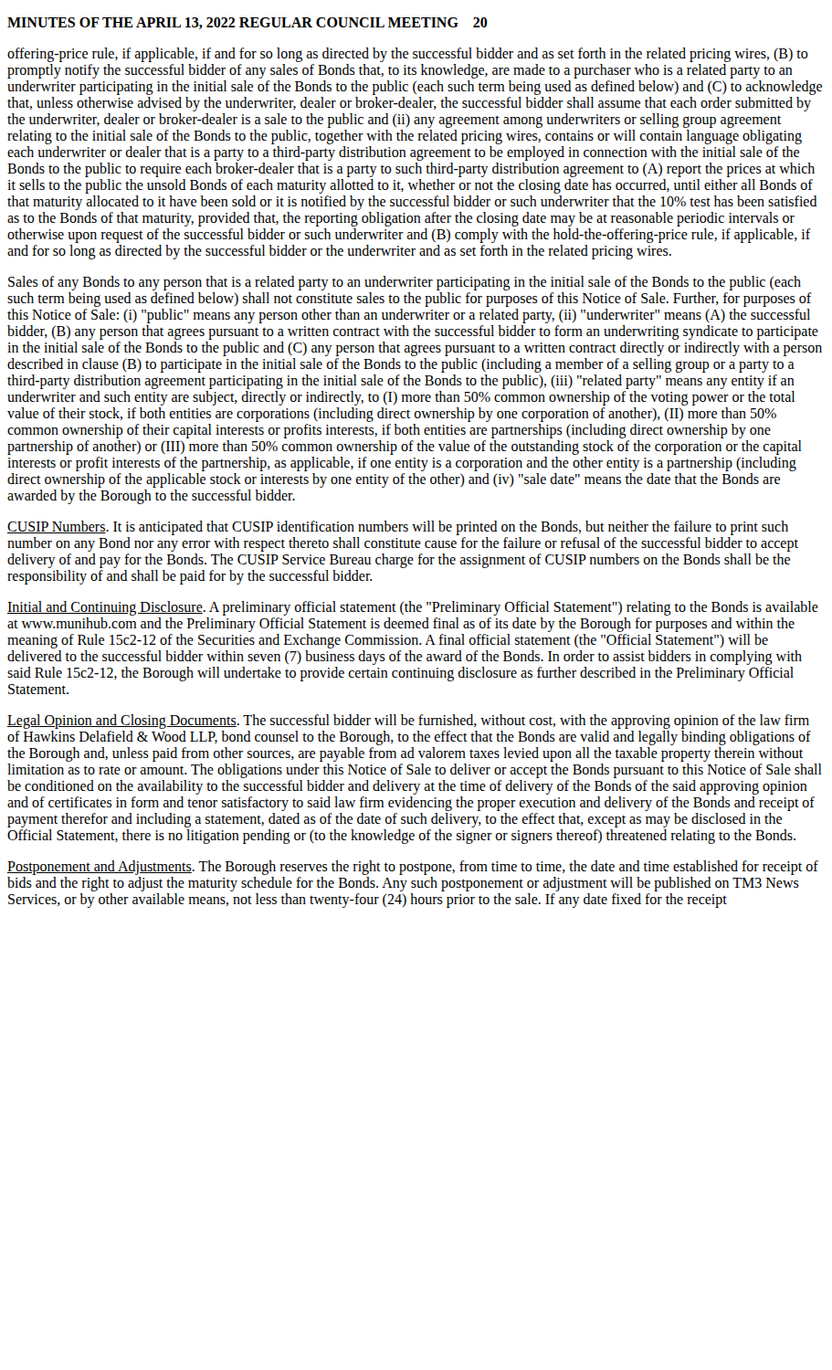MINUTES OF THE APRIL 13, 2022 REGULAR COUNCIL MEETING 20
offering-price rule, if applicable, if and for so long as directed by the successful bidder and as set forth in the related pricing wires, (B) to promptly notify the successful bidder of any sales of Bonds that, to its knowledge, are made to a purchaser who is a related party to an underwriter participating in the initial sale of the Bonds to the public (each such term being used as defined below) and (C) to acknowledge that, unless otherwise advised by the underwriter, dealer or broker-dealer, the successful bidder shall assume that each order submitted by the underwriter, dealer or broker-dealer is a sale to the public and (ii) any agreement among underwriters or selling group agreement relating to the initial sale of the Bonds to the public, together with the related pricing wires, contains or will contain language obligating each underwriter or dealer that is a party to a third-party distribution agreement to be employed in connection with the initial sale of the Bonds to the public to require each broker-dealer that is a party to such third-party distribution agreement to (A) report the prices at which it sells to the public the unsold Bonds of each maturity allotted to it, whether or not the closing date has occurred, until either all Bonds of that maturity allocated to it have been sold or it is notified by the successful bidder or such underwriter that the 10% test has been satisfied as to the Bonds of that maturity, provided that, the reporting obligation after the closing date may be at reasonable periodic intervals or otherwise upon request of the successful bidder or such underwriter and (B) comply with the hold-the-offering-price rule, if applicable, if and for so long as directed by the successful bidder or the underwriter and as set forth in the related pricing wires.
Sales of any Bonds to any person that is a related party to an underwriter participating in the initial sale of the Bonds to the public (each such term being used as defined below) shall not constitute sales to the public for purposes of this Notice of Sale. Further, for purposes of this Notice of Sale: (i) "public" means any person other than an underwriter or a related party, (ii) "underwriter" means (A) the successful bidder, (B) any person that agrees pursuant to a written contract with the successful bidder to form an underwriting syndicate to participate in the initial sale of the Bonds to the public and (C) any person that agrees pursuant to a written contract directly or indirectly with a person described in clause (B) to participate in the initial sale of the Bonds to the public (including a member of a selling group or a party to a third-party distribution agreement participating in the initial sale of the Bonds to the public), (iii) "related party" means any entity if an underwriter and such entity are subject, directly or indirectly, to (I) more than 50% common ownership of the voting power or the total value of their stock, if both entities are corporations (including direct ownership by one corporation of another), (II) more than 50% common ownership of their capital interests or profits interests, if both entities are partnerships (including direct ownership by one partnership of another) or (III) more than 50% common ownership of the value of the outstanding stock of the corporation or the capital interests or profit interests of the partnership, as applicable, if one entity is a corporation and the other entity is a partnership (including direct ownership of the applicable stock or interests by one entity of the other) and (iv) "sale date" means the date that the Bonds are awarded by the Borough to the successful bidder.
CUSIP Numbers. It is anticipated that CUSIP identification numbers will be printed on the Bonds, but neither the failure to print such number on any Bond nor any error with respect thereto shall constitute cause for the failure or refusal of the successful bidder to accept delivery of and pay for the Bonds. The CUSIP Service Bureau charge for the assignment of CUSIP numbers on the Bonds shall be the responsibility of and shall be paid for by the successful bidder.
Initial and Continuing Disclosure. A preliminary official statement (the "Preliminary Official Statement") relating to the Bonds is available at www.munihub.com and the Preliminary Official Statement is deemed final as of its date by the Borough for purposes and within the meaning of Rule 15c2-12 of the Securities and Exchange Commission. A final official statement (the "Official Statement") will be delivered to the successful bidder within seven (7) business days of the award of the Bonds. In order to assist bidders in complying with said Rule 15c2-12, the Borough will undertake to provide certain continuing disclosure as further described in the Preliminary Official Statement.
Legal Opinion and Closing Documents. The successful bidder will be furnished, without cost, with the approving opinion of the law firm of Hawkins Delafield & Wood LLP, bond counsel to the Borough, to the effect that the Bonds are valid and legally binding obligations of the Borough and, unless paid from other sources, are payable from ad valorem taxes levied upon all the taxable property therein without limitation as to rate or amount. The obligations under this Notice of Sale to deliver or accept the Bonds pursuant to this Notice of Sale shall be conditioned on the availability to the successful bidder and delivery at the time of delivery of the Bonds of the said approving opinion and of certificates in form and tenor satisfactory to said law firm evidencing the proper execution and delivery of the Bonds and receipt of payment therefor and including a statement, dated as of the date of such delivery, to the effect that, except as may be disclosed in the Official Statement, there is no litigation pending or (to the knowledge of the signer or signers thereof) threatened relating to the Bonds.
Postponement and Adjustments. The Borough reserves the right to postpone, from time to time, the date and time established for receipt of bids and the right to adjust the maturity schedule for the Bonds. Any such postponement or adjustment will be published on TM3 News Services, or by other available means, not less than twenty-four (24) hours prior to the sale. If any date fixed for the receipt